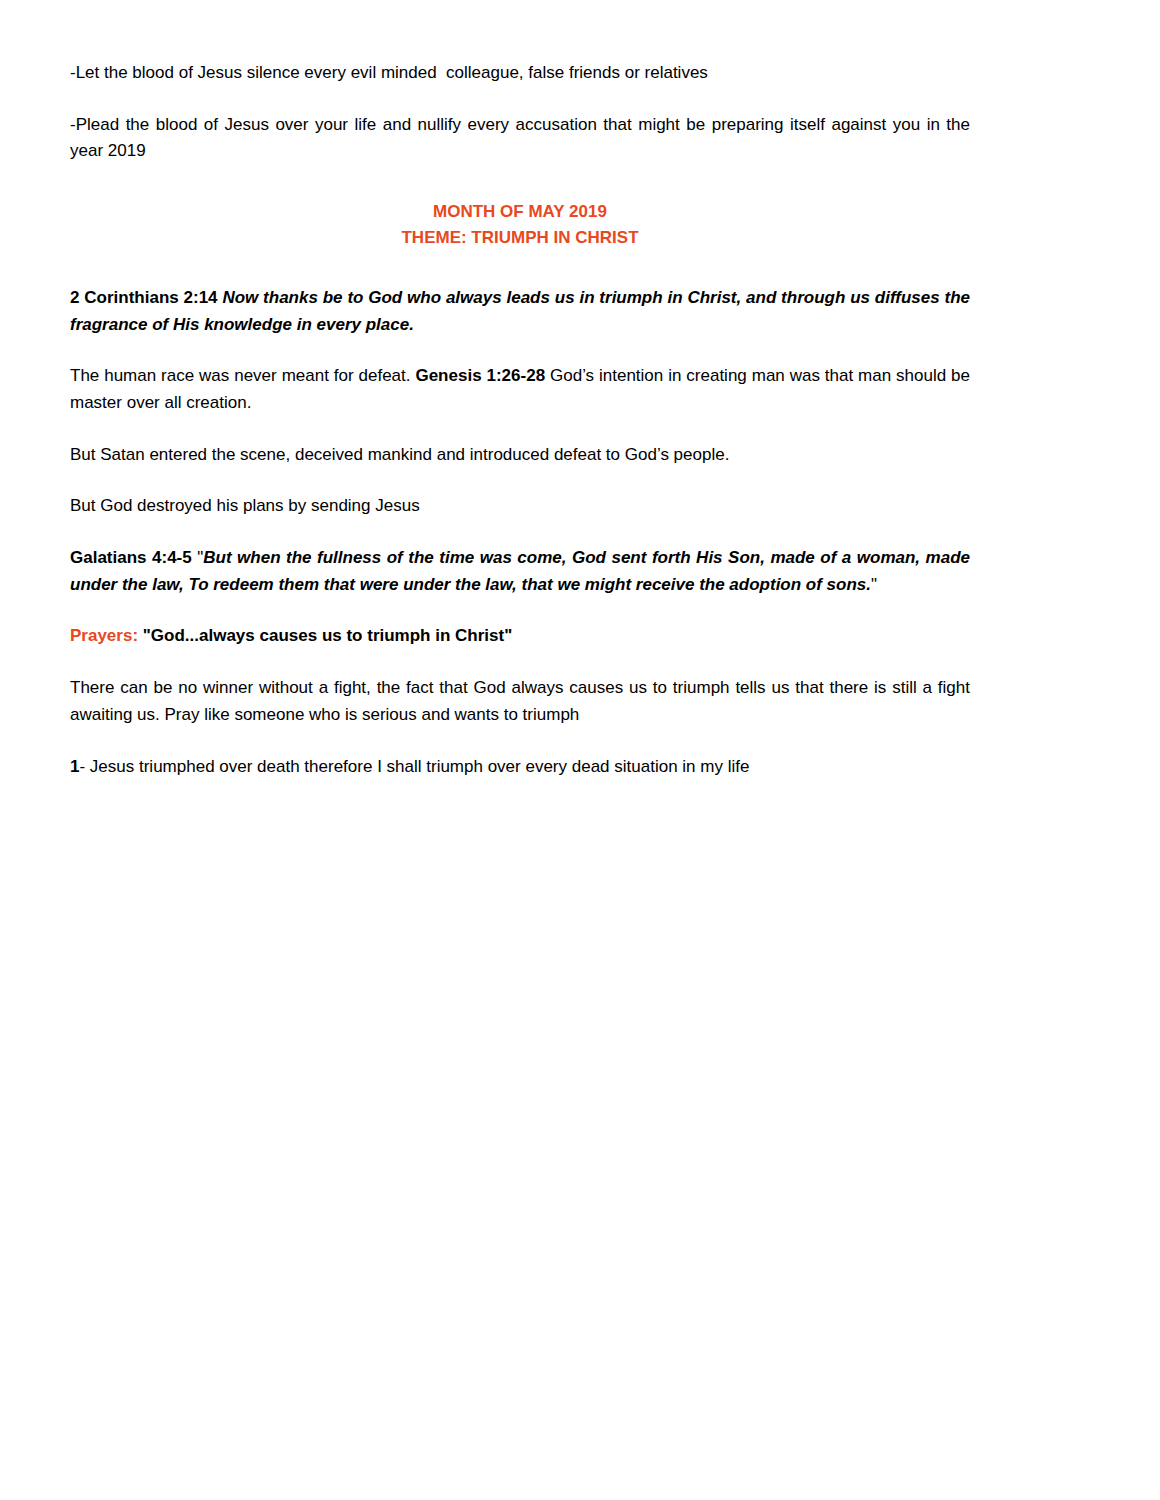-Let the blood of Jesus silence every evil minded colleague, false friends or relatives
-Plead the blood of Jesus over your life and nullify every accusation that might be preparing itself against you in the year 2019
MONTH OF MAY 2019
THEME: TRIUMPH IN CHRIST
2 Corinthians 2:14 Now thanks be to God who always leads us in triumph in Christ, and through us diffuses the fragrance of His knowledge in every place.
The human race was never meant for defeat. Genesis 1:26-28 God’s intention in creating man was that man should be master over all creation.
But Satan entered the scene, deceived mankind and introduced defeat to God’s people.
But God destroyed his plans by sending Jesus
Galatians 4:4-5 "But when the fullness of the time was come, God sent forth His Son, made of a woman, made under the law, To redeem them that were under the law, that we might receive the adoption of sons."
Prayers: "God...always causes us to triumph in Christ"
There can be no winner without a fight, the fact that God always causes us to triumph tells us that there is still a fight awaiting us. Pray like someone who is serious and wants to triumph
1- Jesus triumphed over death therefore I shall triumph over every dead situation in my life